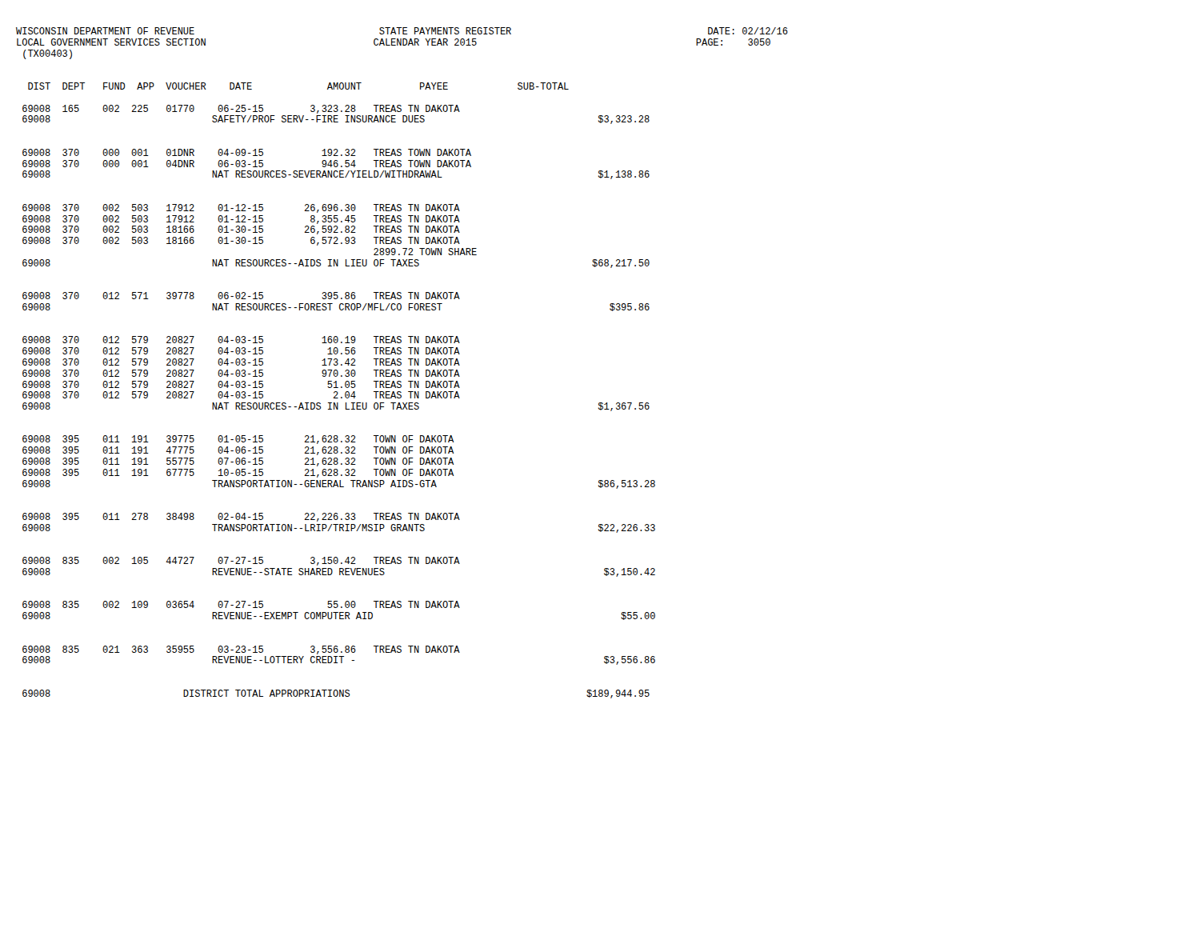WISCONSIN DEPARTMENT OF REVENUE STATE PAYMENTS REGISTER DATE: 02/12/16 LOCAL GOVERNMENT SERVICES SECTION CALENDAR YEAR 2015 PAGE: 3050 (TX00403) DIST DEPT FUND APP VOUCHER DATE AMOUNT PAYEE SUB-TOTAL 69008 165 002 225 01770 06-25-15 3,323.28 TREAS TN DAKOTA 69008 SAFETY/PROF SERV--FIRE INSURANCE DUES $3,323.28 69008 370 000 001 01DNR 04-09-15 192.32 TREAS TOWN DAKOTA 69008 370 000 001 04DNR 06-03-15 946.54 TREAS TOWN DAKOTA 69008 NAT RESOURCES-SEVERANCE/YIELD/WITHDRAWAL $1,138.86 69008 370 002 503 17912 01-12-15 26,696.30 TREAS TN DAKOTA 69008 370 002 503 17912 01-12-15 8,355.45 TREAS TN DAKOTA 69008 370 002 503 18166 01-30-15 26,592.82 TREAS TN DAKOTA 69008 370 002 503 18166 01-30-15 6,572.93 TREAS TN DAKOTA 2899.72 TOWN SHARE 69008 NAT RESOURCES--AIDS IN LIEU OF TAXES $68,217.50 69008 370 012 571 39778 06-02-15 395.86 TREAS TN DAKOTA 69008 NAT RESOURCES--FOREST CROP/MFL/CO FOREST $395.86 69008 370 012 579 20827 04-03-15 160.19 TREAS TN DAKOTA 69008 370 012 579 20827 04-03-15 10.56 TREAS TN DAKOTA 69008 370 012 579 20827 04-03-15 173.42 TREAS TN DAKOTA 69008 370 012 579 20827 04-03-15 970.30 TREAS TN DAKOTA 69008 370 012 579 20827 04-03-15 51.05 TREAS TN DAKOTA 69008 370 012 579 20827 04-03-15 2.04 TREAS TN DAKOTA 69008 NAT RESOURCES--AIDS IN LIEU OF TAXES $1,367.56 69008 395 011 191 39775 01-05-15 21,628.32 TOWN OF DAKOTA 69008 395 011 191 47775 04-06-15 21,628.32 TOWN OF DAKOTA 69008 395 011 191 55775 07-06-15 21,628.32 TOWN OF DAKOTA 69008 395 011 191 67775 10-05-15 21,628.32 TOWN OF DAKOTA 69008 TRANSPORTATION--GENERAL TRANSP AIDS-GTA $86,513.28 69008 395 011 278 38498 02-04-15 22,226.33 TREAS TN DAKOTA 69008 TRANSPORTATION--LRIP/TRIP/MSIP GRANTS $22,226.33 69008 835 002 105 44727 07-27-15 3,150.42 TREAS TN DAKOTA 69008 REVENUE--STATE SHARED REVENUES $3,150.42 69008 835 002 109 03654 07-27-15 55.00 TREAS TN DAKOTA 69008 REVENUE--EXEMPT COMPUTER AID $55.00 69008 835 021 363 35955 03-23-15 3,556.86 TREAS TN DAKOTA 69008 REVENUE--LOTTERY CREDIT - $3,556.86 69008 DISTRICT TOTAL APPROPRIATIONS $189,944.95